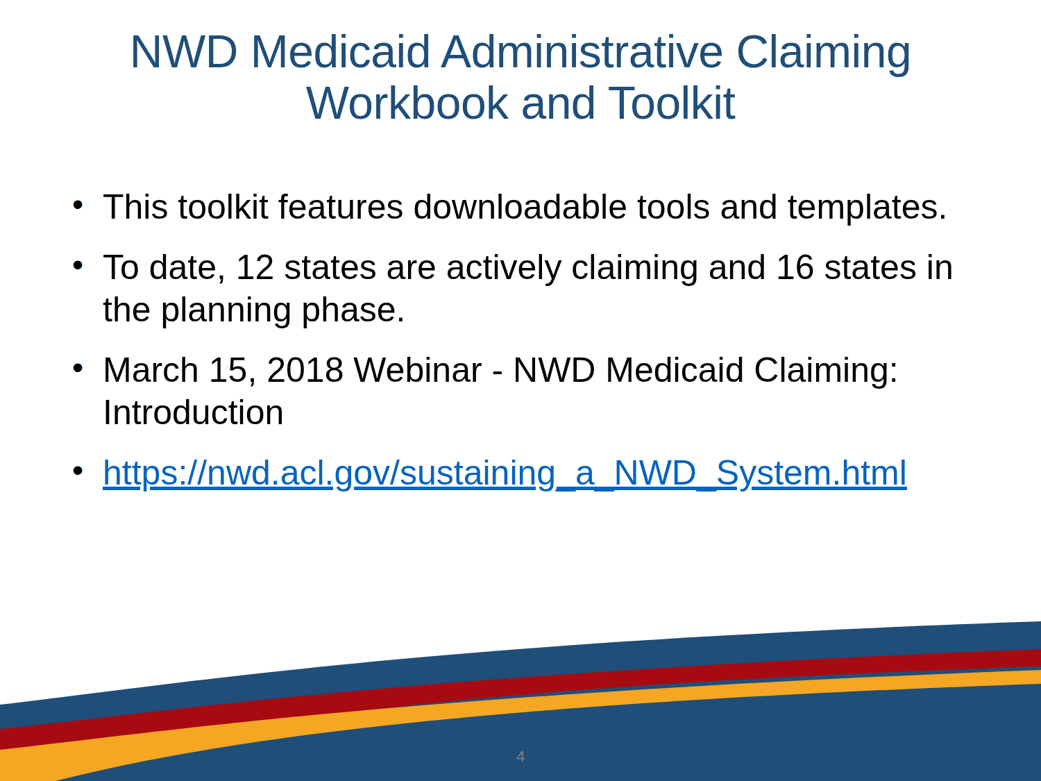NWD Medicaid Administrative Claiming Workbook and Toolkit
This toolkit features downloadable tools and templates.
To date, 12 states are actively claiming and 16 states in the planning phase.
March 15, 2018 Webinar - NWD Medicaid Claiming: Introduction
https://nwd.acl.gov/sustaining_a_NWD_System.html
4